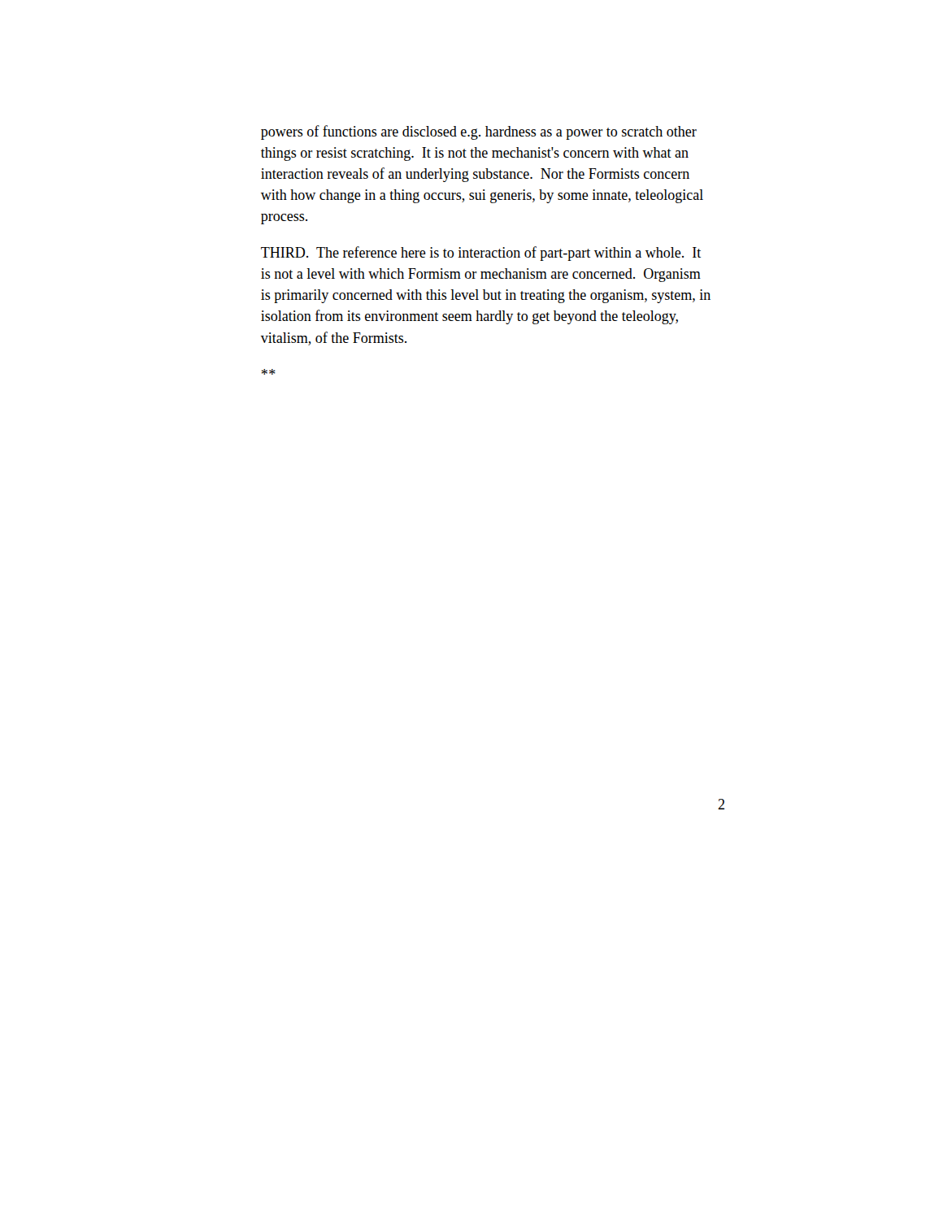powers of functions are disclosed e.g. hardness as a power to scratch other things or resist scratching. It is not the mechanist's concern with what an interaction reveals of an underlying substance. Nor the Formists concern with how change in a thing occurs, sui generis, by some innate, teleological process.
THIRD. The reference here is to interaction of part-part within a whole. It is not a level with which Formism or mechanism are concerned. Organism is primarily concerned with this level but in treating the organism, system, in isolation from its environment seem hardly to get beyond the teleology, vitalism, of the Formists.
**
2